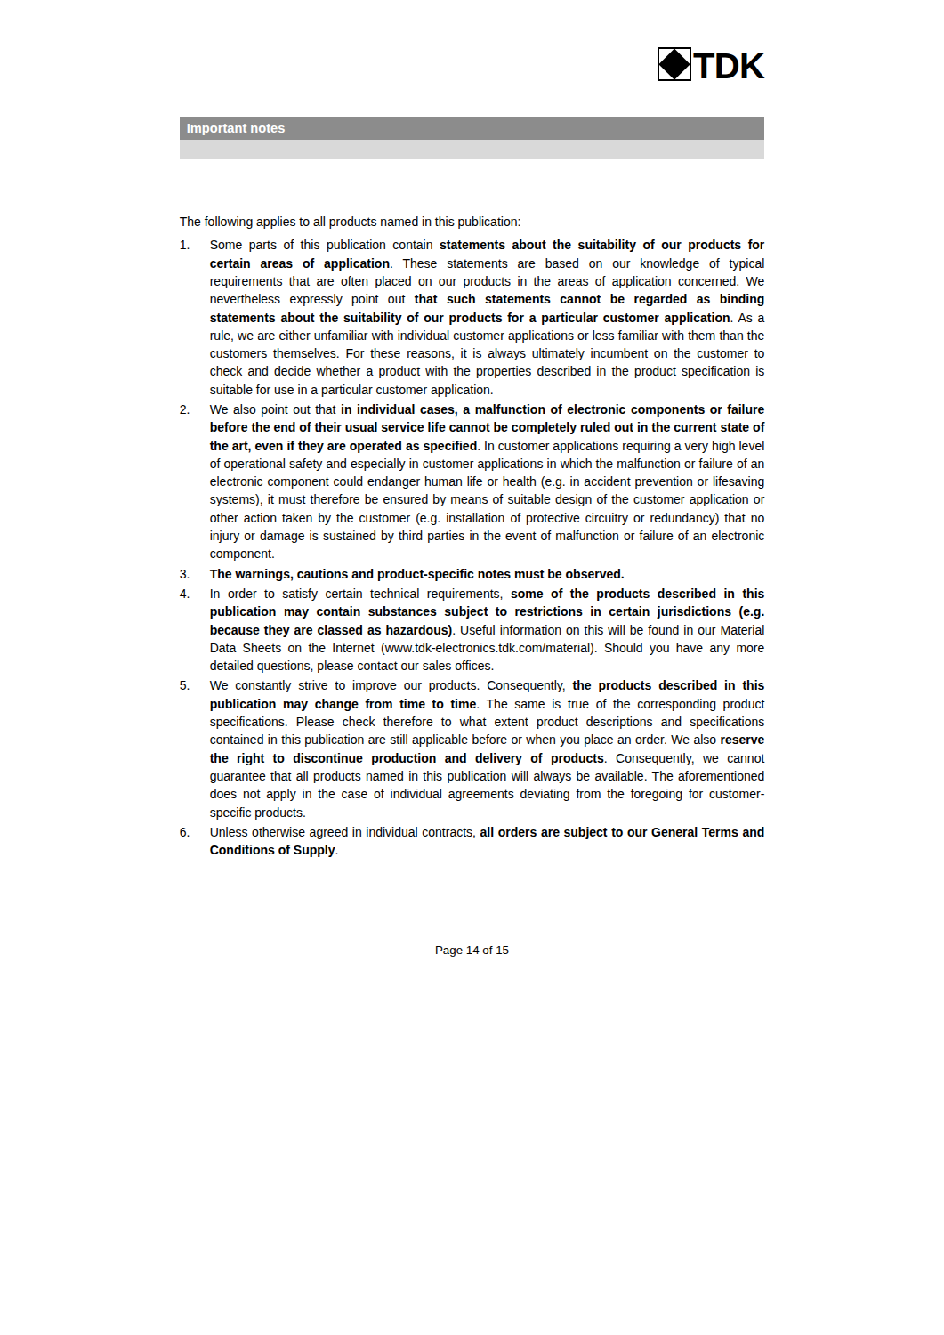TDK
Important notes
The following applies to all products named in this publication:
Some parts of this publication contain statements about the suitability of our products for certain areas of application. These statements are based on our knowledge of typical requirements that are often placed on our products in the areas of application concerned. We nevertheless expressly point out that such statements cannot be regarded as binding statements about the suitability of our products for a particular customer application. As a rule, we are either unfamiliar with individual customer applications or less familiar with them than the customers themselves. For these reasons, it is always ultimately incumbent on the customer to check and decide whether a product with the properties described in the product specification is suitable for use in a particular customer application.
We also point out that in individual cases, a malfunction of electronic components or failure before the end of their usual service life cannot be completely ruled out in the current state of the art, even if they are operated as specified. In customer applications requiring a very high level of operational safety and especially in customer applications in which the malfunction or failure of an electronic component could endanger human life or health (e.g. in accident prevention or lifesaving systems), it must therefore be ensured by means of suitable design of the customer application or other action taken by the customer (e.g. installation of protective circuitry or redundancy) that no injury or damage is sustained by third parties in the event of malfunction or failure of an electronic component.
The warnings, cautions and product-specific notes must be observed.
In order to satisfy certain technical requirements, some of the products described in this publication may contain substances subject to restrictions in certain jurisdictions (e.g. because they are classed as hazardous). Useful information on this will be found in our Material Data Sheets on the Internet (www.tdk-electronics.tdk.com/material). Should you have any more detailed questions, please contact our sales offices.
We constantly strive to improve our products. Consequently, the products described in this publication may change from time to time. The same is true of the corresponding product specifications. Please check therefore to what extent product descriptions and specifications contained in this publication are still applicable before or when you place an order. We also reserve the right to discontinue production and delivery of products. Consequently, we cannot guarantee that all products named in this publication will always be available. The aforementioned does not apply in the case of individual agreements deviating from the foregoing for customer-specific products.
Unless otherwise agreed in individual contracts, all orders are subject to our General Terms and Conditions of Supply.
Page 14 of 15